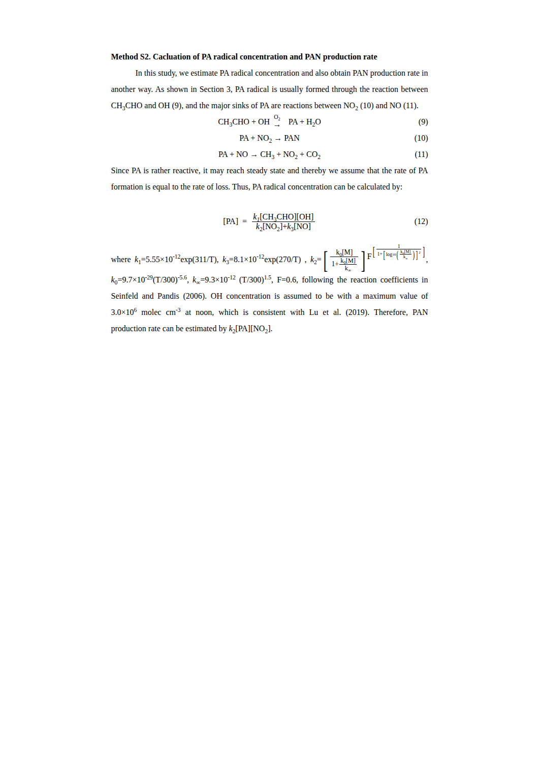Method S2. Cacluation of PA radical concentration and PAN production rate
In this study, we estimate PA radical concentration and also obtain PAN production rate in another way. As shown in Section 3, PA radical is usually formed through the reaction between CH3CHO and OH (9), and the major sinks of PA are reactions between NO2 (10) and NO (11).
CH3CHO + OH O2→ PA + H2O (9)
PA + NO2 → PAN (10)
PA + NO → CH3 + NO2 + CO2 (11)
Since PA is rather reactive, it may reach steady state and thereby we assume that the rate of PA formation is equal to the rate of loss. Thus, PA radical concentration can be calculated by:
[PA] = k1[CH3CHO][OH] k2[NO2]+k3[NO] (12)
where k1=5.55×10-12exp(311/T), k3=8.1×10-12exp(270/T) , k2=[k0[M] 1+k0[M] k∞] F[11+[log10(k0[M] k∞)]2], k0=9.7×10-29(T/300)-5.6, k∞=9.3×10-12 (T/300)1.5, F=0.6, following the reaction coefficients in Seinfeld and Pandis (2006). OH concentration is assumed to be with a maximum value of 3.0×106 molec cm-3 at noon, which is consistent with Lu et al. (2019). Therefore, PAN production rate can be estimated by k2[PA][NO2].